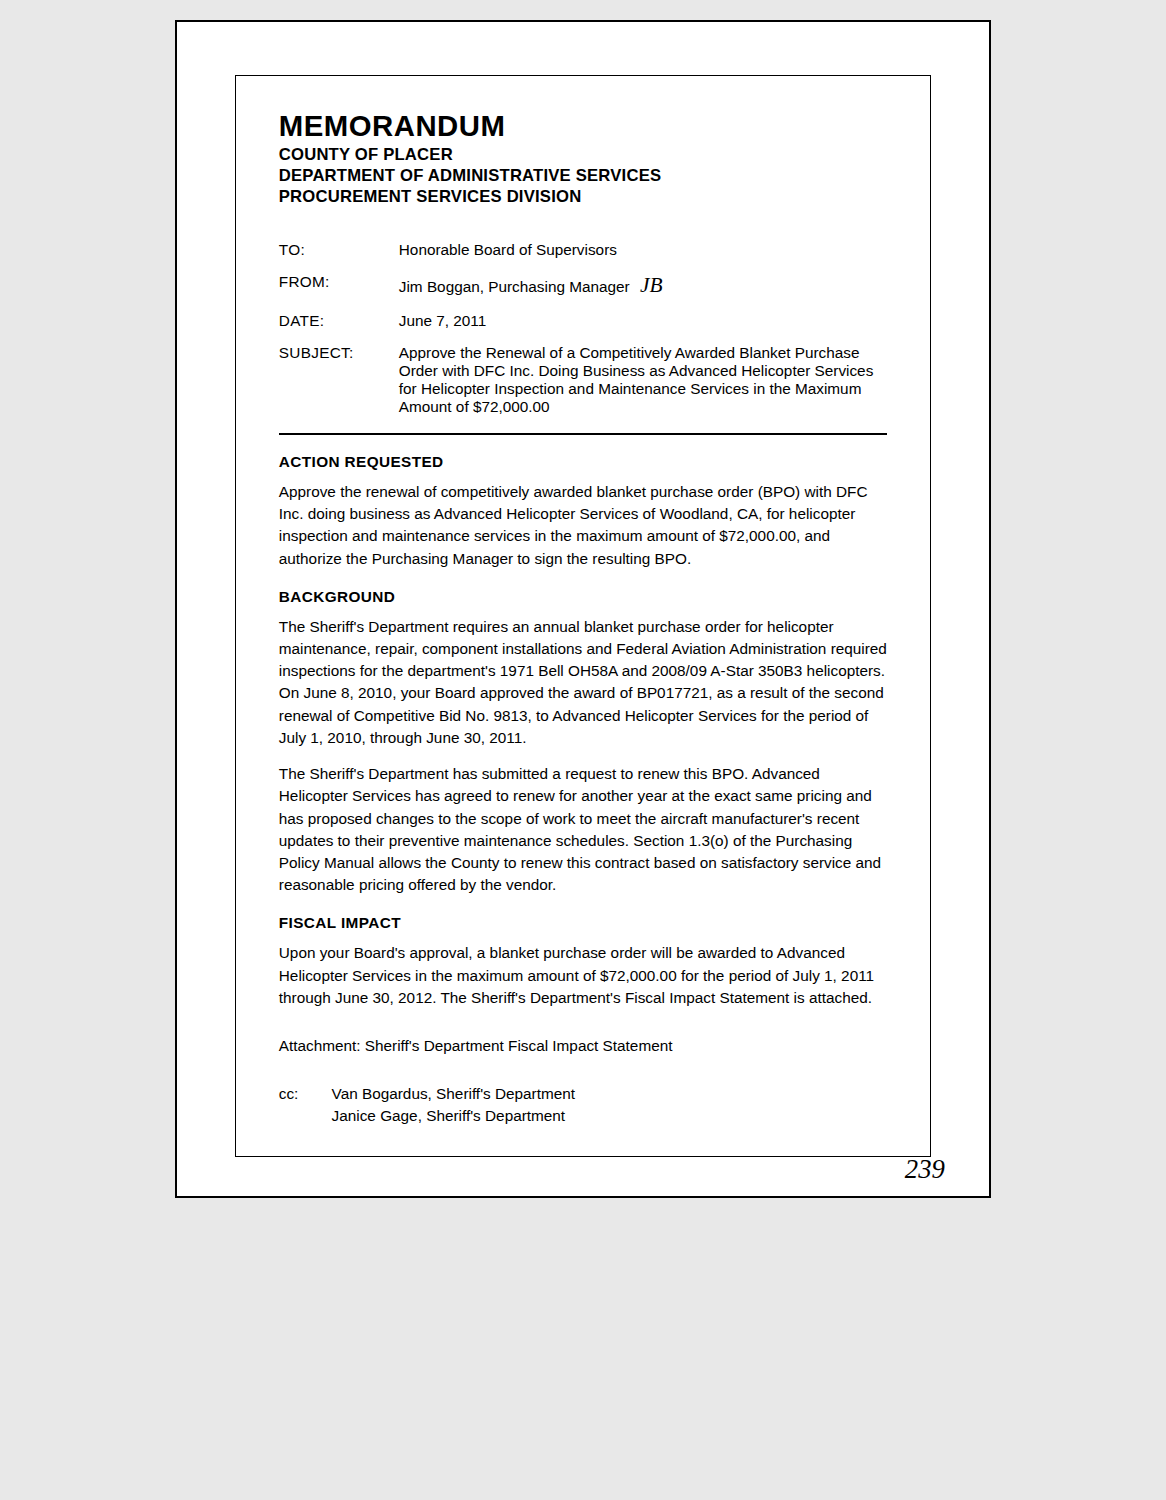MEMORANDUM
COUNTY OF PLACER
DEPARTMENT OF ADMINISTRATIVE SERVICES
PROCUREMENT SERVICES DIVISION
| TO: | Honorable Board of Supervisors |
| FROM: | Jim Boggan, Purchasing Manager JB |
| DATE: | June 7, 2011 |
| SUBJECT: | Approve the Renewal of a Competitively Awarded Blanket Purchase Order with DFC Inc. Doing Business as Advanced Helicopter Services for Helicopter Inspection and Maintenance Services in the Maximum Amount of $72,000.00 |
ACTION REQUESTED
Approve the renewal of competitively awarded blanket purchase order (BPO) with DFC Inc. doing business as Advanced Helicopter Services of Woodland, CA, for helicopter inspection and maintenance services in the maximum amount of $72,000.00, and authorize the Purchasing Manager to sign the resulting BPO.
BACKGROUND
The Sheriff's Department requires an annual blanket purchase order for helicopter maintenance, repair, component installations and Federal Aviation Administration required inspections for the department's 1971 Bell OH58A and 2008/09 A-Star 350B3 helicopters. On June 8, 2010, your Board approved the award of BP017721, as a result of the second renewal of Competitive Bid No. 9813, to Advanced Helicopter Services for the period of July 1, 2010, through June 30, 2011.
The Sheriff's Department has submitted a request to renew this BPO. Advanced Helicopter Services has agreed to renew for another year at the exact same pricing and has proposed changes to the scope of work to meet the aircraft manufacturer's recent updates to their preventive maintenance schedules. Section 1.3(o) of the Purchasing Policy Manual allows the County to renew this contract based on satisfactory service and reasonable pricing offered by the vendor.
FISCAL IMPACT
Upon your Board's approval, a blanket purchase order will be awarded to Advanced Helicopter Services in the maximum amount of $72,000.00 for the period of July 1, 2011 through June 30, 2012. The Sheriff's Department's Fiscal Impact Statement is attached.
Attachment: Sheriff's Department Fiscal Impact Statement
cc: Van Bogardus, Sheriff's Department
Janice Gage, Sheriff's Department
239